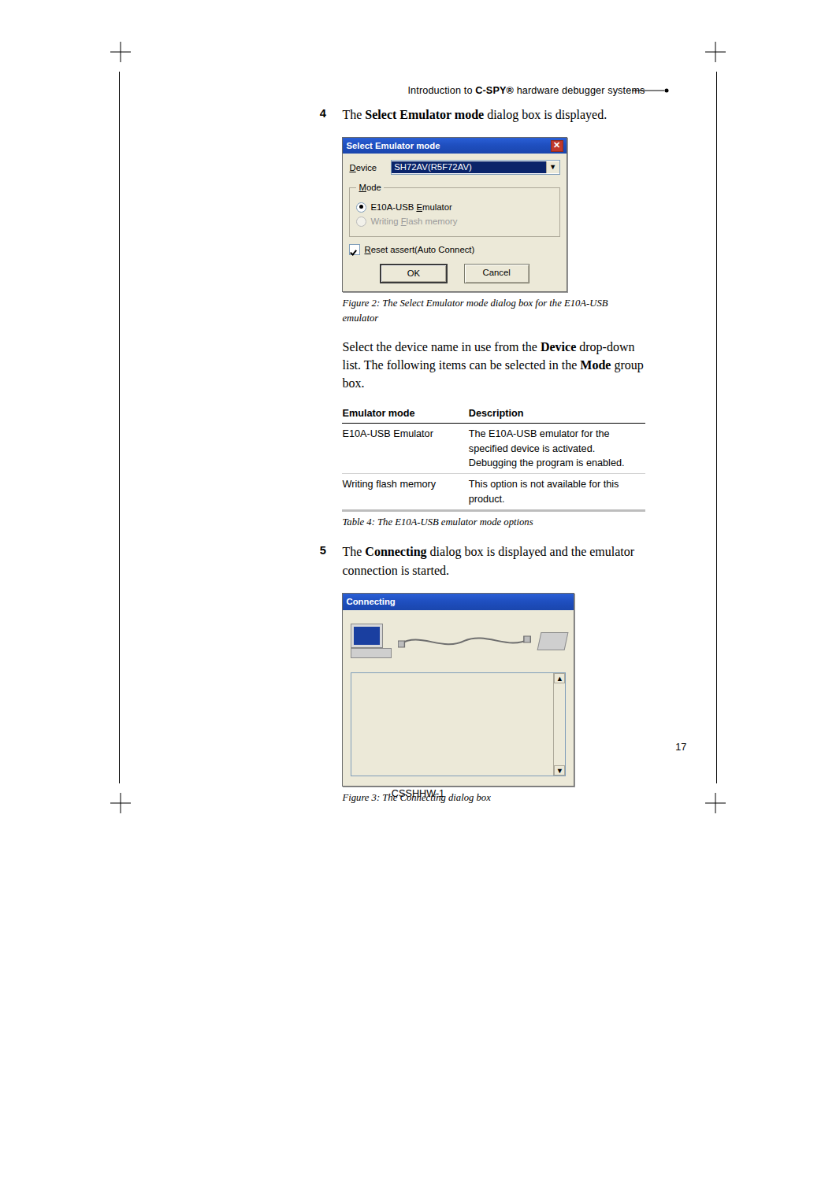Introduction to C-SPY® hardware debugger systems
4
The Select Emulator mode dialog box is displayed.
Select Emulator mode ✕
Device SH72AV(R5F72AV) ▼
Mode
E10A-USB Emulator
Writing Flash memory
Reset assert(Auto Connect)
OK Cancel
Figure 2: The Select Emulator mode dialog box for the E10A-USB emulator
Select the device name in use from the Device drop-down list. The following items can be selected in the Mode group box.
| Emulator mode | Description |
| --- | --- |
| E10A-USB Emulator | The E10A-USB emulator for the specified device is activated. Debugging the program is enabled. |
| Writing flash memory | This option is not available for this product. |
Table 4: The E10A-USB emulator mode options
5
The Connecting dialog box is displayed and the emulator connection is started.
Connecting
▲
▼
Figure 3: The Connecting dialog box
17
CSSHHW-1